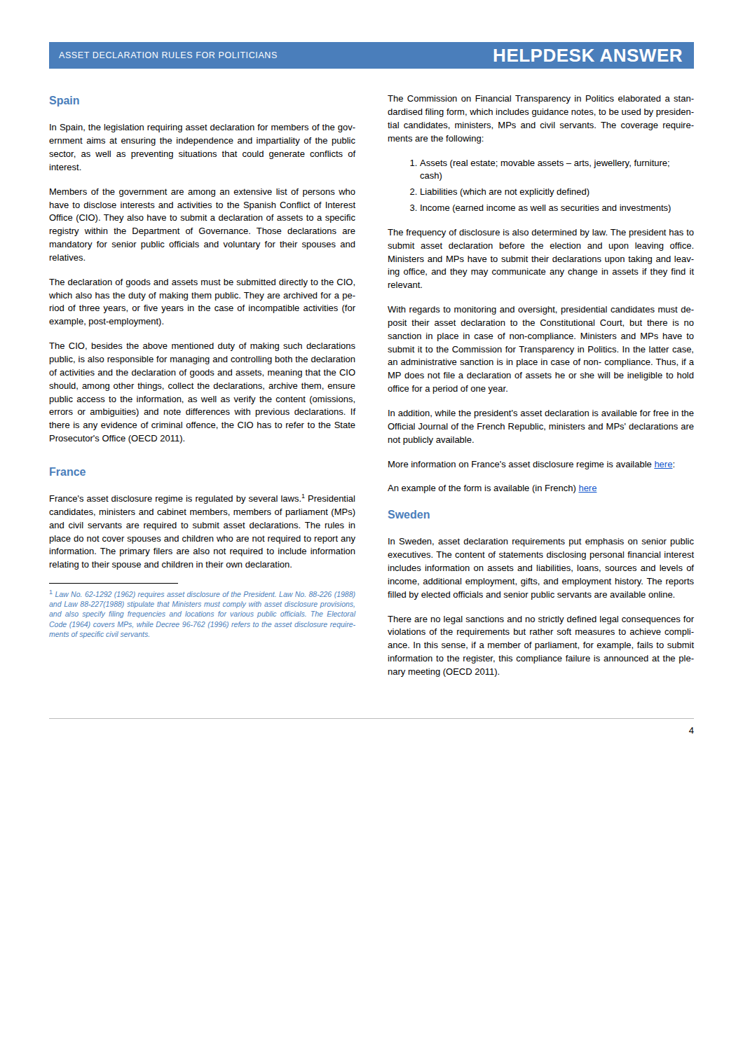ASSET DECLARATION RULES FOR POLITICIANS
HELPDESK ANSWER
Spain
In Spain, the legislation requiring asset declaration for members of the government aims at ensuring the independence and impartiality of the public sector, as well as preventing situations that could generate conflicts of interest.
Members of the government are among an extensive list of persons who have to disclose interests and activities to the Spanish Conflict of Interest Office (CIO). They also have to submit a declaration of assets to a specific registry within the Department of Governance. Those declarations are mandatory for senior public officials and voluntary for their spouses and relatives.
The declaration of goods and assets must be submitted directly to the CIO, which also has the duty of making them public. They are archived for a period of three years, or five years in the case of incompatible activities (for example, post-employment).
The CIO, besides the above mentioned duty of making such declarations public, is also responsible for managing and controlling both the declaration of activities and the declaration of goods and assets, meaning that the CIO should, among other things, collect the declarations, archive them, ensure public access to the information, as well as verify the content (omissions, errors or ambiguities) and note differences with previous declarations. If there is any evidence of criminal offence, the CIO has to refer to the State Prosecutor's Office (OECD 2011).
France
France's asset disclosure regime is regulated by several laws.1 Presidential candidates, ministers and cabinet members, members of parliament (MPs) and civil servants are required to submit asset declarations. The rules in place do not cover spouses and children who are not required to report any information. The primary filers are also not required to include information relating to their spouse and children in their own declaration.
1 Law No. 62-1292 (1962) requires asset disclosure of the President. Law No. 88-226 (1988) and Law 88-227(1988) stipulate that Ministers must comply with asset disclosure provisions, and also specify filing frequencies and locations for various public officials. The Electoral Code (1964) covers MPs, while Decree 96-762 (1996) refers to the asset disclosure requirements of specific civil servants.
The Commission on Financial Transparency in Politics elaborated a standardised filing form, which includes guidance notes, to be used by presidential candidates, ministers, MPs and civil servants. The coverage requirements are the following:
Assets (real estate; movable assets – arts, jewellery, furniture; cash)
Liabilities (which are not explicitly defined)
Income (earned income as well as securities and investments)
The frequency of disclosure is also determined by law. The president has to submit asset declaration before the election and upon leaving office. Ministers and MPs have to submit their declarations upon taking and leaving office, and they may communicate any change in assets if they find it relevant.
With regards to monitoring and oversight, presidential candidates must deposit their asset declaration to the Constitutional Court, but there is no sanction in place in case of non-compliance. Ministers and MPs have to submit it to the Commission for Transparency in Politics. In the latter case, an administrative sanction is in place in case of non- compliance. Thus, if a MP does not file a declaration of assets he or she will be ineligible to hold office for a period of one year.
In addition, while the president's asset declaration is available for free in the Official Journal of the French Republic, ministers and MPs' declarations are not publicly available.
More information on France's asset disclosure regime is available here:
An example of the form is available (in French) here
Sweden
In Sweden, asset declaration requirements put emphasis on senior public executives. The content of statements disclosing personal financial interest includes information on assets and liabilities, loans, sources and levels of income, additional employment, gifts, and employment history. The reports filled by elected officials and senior public servants are available online.
There are no legal sanctions and no strictly defined legal consequences for violations of the requirements but rather soft measures to achieve compliance. In this sense, if a member of parliament, for example, fails to submit information to the register, this compliance failure is announced at the plenary meeting (OECD 2011).
4